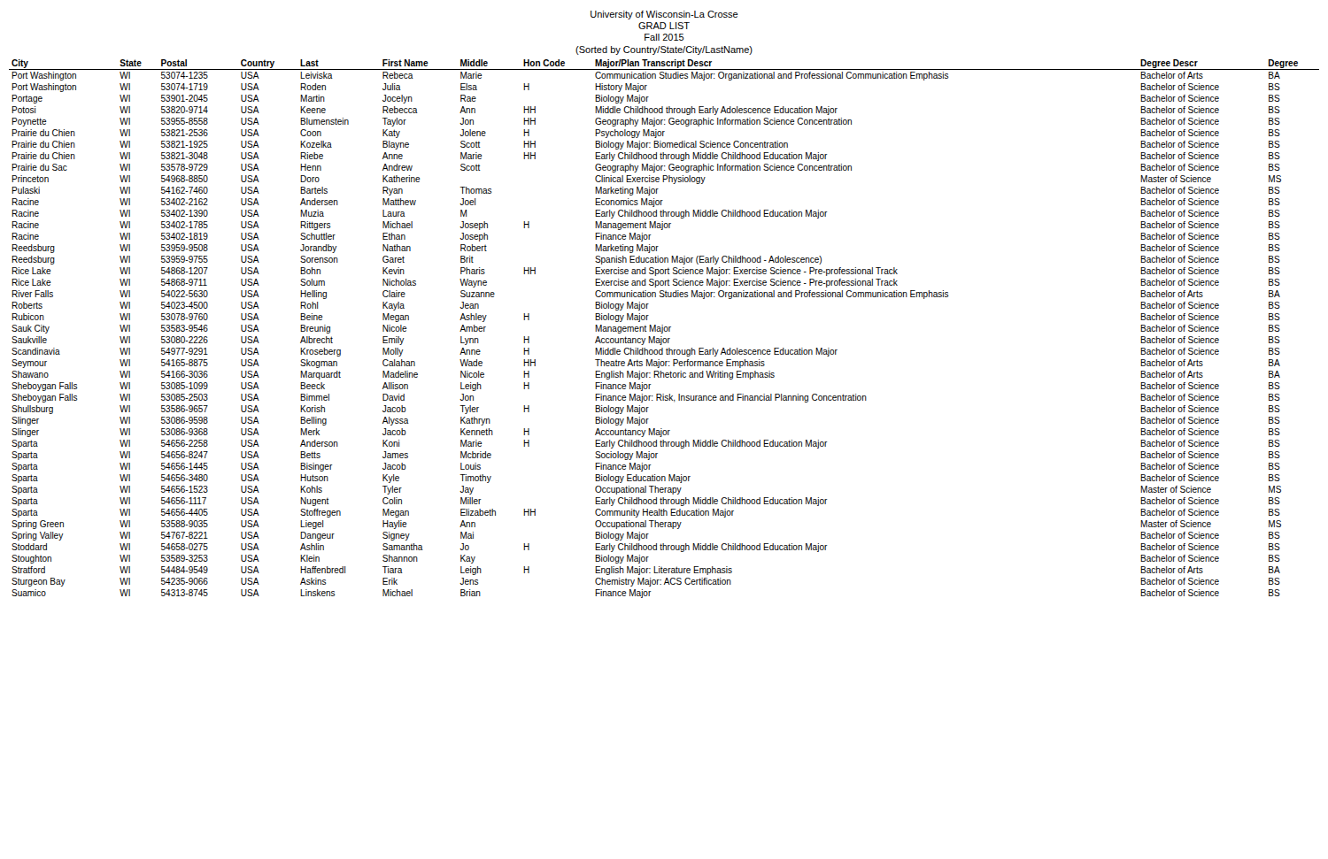University of Wisconsin-La Crosse
GRAD LIST
Fall 2015
(Sorted by Country/State/City/LastName)
| City | State | Postal | Country | Last | First Name | Middle | Hon Code | Major/Plan Transcript Descr | Degree Descr | Degree |
| --- | --- | --- | --- | --- | --- | --- | --- | --- | --- | --- |
| Port Washington | WI | 53074-1235 | USA | Leiviska | Rebeca | Marie | | Communication Studies Major: Organizational and Professional Communication Emphasis | Bachelor of Arts | BA |
| Port Washington | WI | 53074-1719 | USA | Roden | Julia | Elsa | H | History Major | Bachelor of Science | BS |
| Portage | WI | 53901-2045 | USA | Martin | Jocelyn | Rae | | Biology Major | Bachelor of Science | BS |
| Potosi | WI | 53820-9714 | USA | Keene | Rebecca | Ann | HH | Middle Childhood through Early Adolescence Education Major | Bachelor of Science | BS |
| Poynette | WI | 53955-8558 | USA | Blumenstein | Taylor | Jon | HH | Geography Major: Geographic Information Science Concentration | Bachelor of Science | BS |
| Prairie du Chien | WI | 53821-2536 | USA | Coon | Katy | Jolene | H | Psychology Major | Bachelor of Science | BS |
| Prairie du Chien | WI | 53821-1925 | USA | Kozelka | Blayne | Scott | HH | Biology Major: Biomedical Science Concentration | Bachelor of Science | BS |
| Prairie du Chien | WI | 53821-3048 | USA | Riebe | Anne | Marie | HH | Early Childhood through Middle Childhood Education Major | Bachelor of Science | BS |
| Prairie du Sac | WI | 53578-9729 | USA | Henn | Andrew | Scott | | Geography Major: Geographic Information Science Concentration | Bachelor of Science | BS |
| Princeton | WI | 54968-8850 | USA | Doro | Katherine | | | Clinical Exercise Physiology | Master of Science | MS |
| Pulaski | WI | 54162-7460 | USA | Bartels | Ryan | Thomas | | Marketing Major | Bachelor of Science | BS |
| Racine | WI | 53402-2162 | USA | Andersen | Matthew | Joel | | Economics Major | Bachelor of Science | BS |
| Racine | WI | 53402-1390 | USA | Muzia | Laura | M | | Early Childhood through Middle Childhood Education Major | Bachelor of Science | BS |
| Racine | WI | 53402-1785 | USA | Rittgers | Michael | Joseph | H | Management Major | Bachelor of Science | BS |
| Racine | WI | 53402-1819 | USA | Schuttler | Ethan | Joseph | | Finance Major | Bachelor of Science | BS |
| Reedsburg | WI | 53959-9508 | USA | Jorandby | Nathan | Robert | | Marketing Major | Bachelor of Science | BS |
| Reedsburg | WI | 53959-9755 | USA | Sorenson | Garet | Brit | | Spanish Education Major (Early Childhood - Adolescence) | Bachelor of Science | BS |
| Rice Lake | WI | 54868-1207 | USA | Bohn | Kevin | Pharis | HH | Exercise and Sport Science Major: Exercise Science - Pre-professional Track | Bachelor of Science | BS |
| Rice Lake | WI | 54868-9711 | USA | Solum | Nicholas | Wayne | | Exercise and Sport Science Major: Exercise Science - Pre-professional Track | Bachelor of Science | BS |
| River Falls | WI | 54022-5630 | USA | Helling | Claire | Suzanne | | Communication Studies Major: Organizational and Professional Communication Emphasis | Bachelor of Arts | BA |
| Roberts | WI | 54023-4500 | USA | Rohl | Kayla | Jean | | Biology Major | Bachelor of Science | BS |
| Rubicon | WI | 53078-9760 | USA | Beine | Megan | Ashley | H | Biology Major | Bachelor of Science | BS |
| Sauk City | WI | 53583-9546 | USA | Breunig | Nicole | Amber | | Management Major | Bachelor of Science | BS |
| Saukville | WI | 53080-2226 | USA | Albrecht | Emily | Lynn | H | Accountancy Major | Bachelor of Science | BS |
| Scandinavia | WI | 54977-9291 | USA | Kroseberg | Molly | Anne | H | Middle Childhood through Early Adolescence Education Major | Bachelor of Science | BS |
| Seymour | WI | 54165-8875 | USA | Skogman | Calahan | Wade | HH | Theatre Arts Major: Performance Emphasis | Bachelor of Arts | BA |
| Shawano | WI | 54166-3036 | USA | Marquardt | Madeline | Nicole | H | English Major: Rhetoric and Writing Emphasis | Bachelor of Arts | BA |
| Sheboygan Falls | WI | 53085-1099 | USA | Beeck | Allison | Leigh | H | Finance Major | Bachelor of Science | BS |
| Sheboygan Falls | WI | 53085-2503 | USA | Bimmel | David | Jon | | Finance Major: Risk, Insurance and Financial Planning Concentration | Bachelor of Science | BS |
| Shullsburg | WI | 53586-9657 | USA | Korish | Jacob | Tyler | H | Biology Major | Bachelor of Science | BS |
| Slinger | WI | 53086-9598 | USA | Belling | Alyssa | Kathryn | | Biology Major | Bachelor of Science | BS |
| Slinger | WI | 53086-9368 | USA | Merk | Jacob | Kenneth | H | Accountancy Major | Bachelor of Science | BS |
| Sparta | WI | 54656-2258 | USA | Anderson | Koni | Marie | H | Early Childhood through Middle Childhood Education Major | Bachelor of Science | BS |
| Sparta | WI | 54656-8247 | USA | Betts | James | Mcbride | | Sociology Major | Bachelor of Science | BS |
| Sparta | WI | 54656-1445 | USA | Bisinger | Jacob | Louis | | Finance Major | Bachelor of Science | BS |
| Sparta | WI | 54656-3480 | USA | Hutson | Kyle | Timothy | | Biology Education Major | Bachelor of Science | BS |
| Sparta | WI | 54656-1523 | USA | Kohls | Tyler | Jay | | Occupational Therapy | Master of Science | MS |
| Sparta | WI | 54656-1117 | USA | Nugent | Colin | Miller | | Early Childhood through Middle Childhood Education Major | Bachelor of Science | BS |
| Sparta | WI | 54656-4405 | USA | Stoffregen | Megan | Elizabeth | HH | Community Health Education Major | Bachelor of Science | BS |
| Spring Green | WI | 53588-9035 | USA | Liegel | Haylie | Ann | | Occupational Therapy | Master of Science | MS |
| Spring Valley | WI | 54767-8221 | USA | Dangeur | Signey | Mai | | Biology Major | Bachelor of Science | BS |
| Stoddard | WI | 54658-0275 | USA | Ashlin | Samantha | Jo | H | Early Childhood through Middle Childhood Education Major | Bachelor of Science | BS |
| Stoughton | WI | 53589-3253 | USA | Klein | Shannon | Kay | | Biology Major | Bachelor of Science | BS |
| Stratford | WI | 54484-9549 | USA | Haffenbredl | Tiara | Leigh | H | English Major: Literature Emphasis | Bachelor of Arts | BA |
| Sturgeon Bay | WI | 54235-9066 | USA | Askins | Erik | Jens | | Chemistry Major: ACS Certification | Bachelor of Science | BS |
| Suamico | WI | 54313-8745 | USA | Linskens | Michael | Brian | | Finance Major | Bachelor of Science | BS |